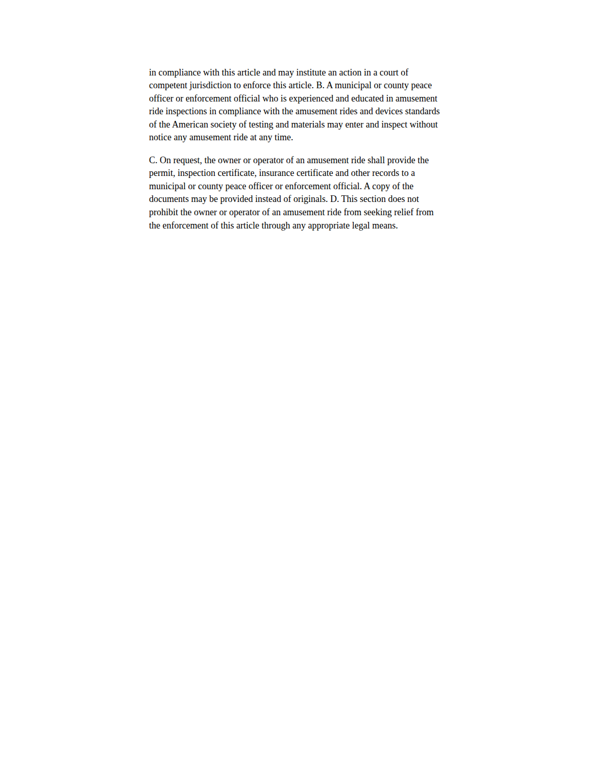in compliance with this article and may institute an action in a court of competent jurisdiction to enforce this article. B. A municipal or county peace officer or enforcement official who is experienced and educated in amusement ride inspections in compliance with the amusement rides and devices standards of the American society of testing and materials may enter and inspect without notice any amusement ride at any time.
C. On request, the owner or operator of an amusement ride shall provide the permit, inspection certificate, insurance certificate and other records to a municipal or county peace officer or enforcement official. A copy of the documents may be provided instead of originals. D. This section does not prohibit the owner or operator of an amusement ride from seeking relief from the enforcement of this article through any appropriate legal means.